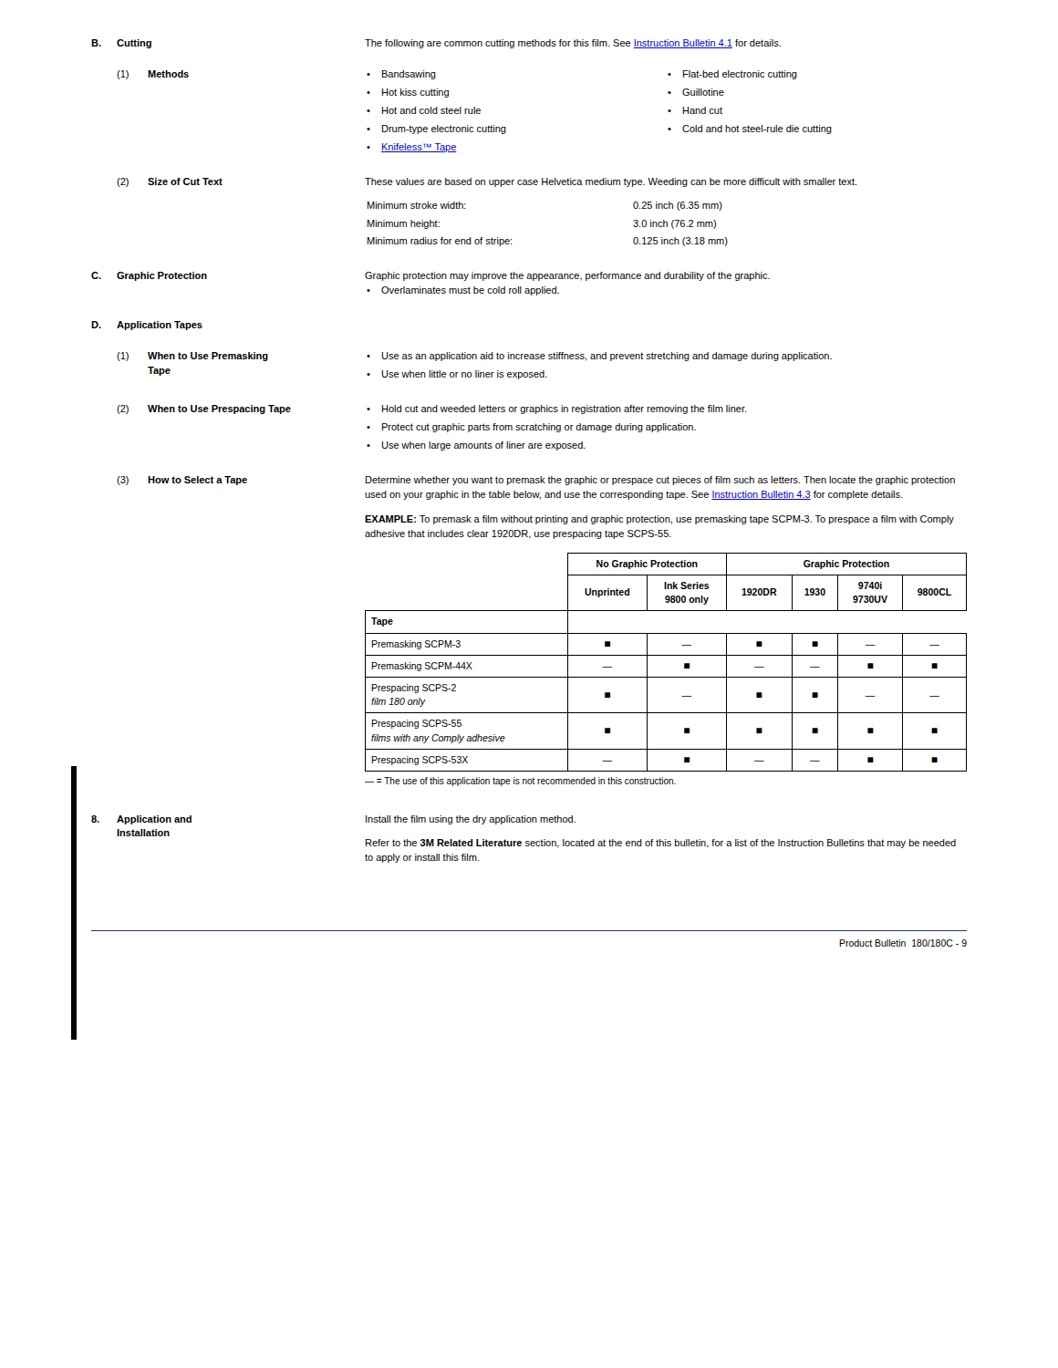B.
Cutting
The following are common cutting methods for this film. See Instruction Bulletin 4.1 for details.
(1)
Methods
Bandsawing
Hot kiss cutting
Hot and cold steel rule
Drum-type electronic cutting
Knifeless™ Tape
Flat-bed electronic cutting
Guillotine
Hand cut
Cold and hot steel-rule die cutting
(2)
Size of Cut Text
These values are based on upper case Helvetica medium type. Weeding can be more difficult with smaller text.
| Minimum stroke width: | 0.25 inch (6.35 mm) |
| Minimum height: | 3.0 inch (76.2 mm) |
| Minimum radius for end of stripe: | 0.125 inch (3.18 mm) |
C.
Graphic Protection
Graphic protection may improve the appearance, performance and durability of the graphic.
Overlaminates must be cold roll applied.
D.
Application Tapes
(1)
When to Use Premasking
Tape
Use as an application aid to increase stiffness, and prevent stretching and damage during application.
Use when little or no liner is exposed.
(2)
When to Use Prespacing Tape
Hold cut and weeded letters or graphics in registration after removing the film liner.
Protect cut graphic parts from scratching or damage during application.
Use when large amounts of liner are exposed.
(3)
How to Select a Tape
Determine whether you want to premask the graphic or prespace cut pieces of film such as letters. Then locate the graphic protection used on your graphic in the table below, and use the corresponding tape. See Instruction Bulletin 4.3 for complete details.
EXAMPLE: To premask a film without printing and graphic protection, use premasking tape SCPM-3. To prespace a film with Comply adhesive that includes clear 1920DR, use prespacing tape SCPS-55.
| | No Graphic Protection | Graphic Protection |
| --- | --- | --- |
| Unprinted | Ink Series 9800 only | 1920DR | 1930 | 9740i 9730UV | 9800CL |
| Tape | |
| Premasking SCPM-3 | ■ | — | ■ | ■ | — | — |
| Premasking SCPM-44X | — | ■ | — | — | ■ | ■ |
| Prespacing SCPS-2 film 180 only | ■ | — | ■ | ■ | — | — |
| Prespacing SCPS-55 films with any Comply adhesive | ■ | ■ | ■ | ■ | ■ | ■ |
| Prespacing SCPS-53X | — | ■ | — | — | ■ | ■ |
— = The use of this application tape is not recommended in this construction.
8.
Application and
Installation
Install the film using the dry application method.
Refer to the 3M Related Literature section, located at the end of this bulletin, for a list of the Instruction Bulletins that may be needed to apply or install this film.
Product Bulletin 180/180C - 9